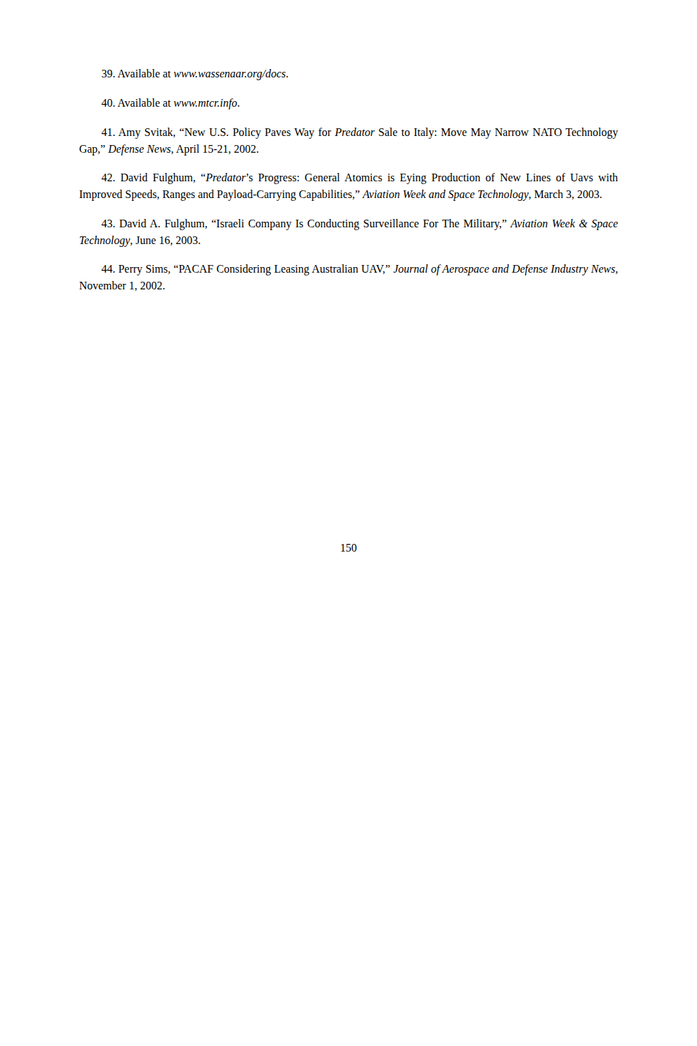39. Available at www.wassenaar.org/docs.
40. Available at www.mtcr.info.
41. Amy Svitak, “New U.S. Policy Paves Way for Predator Sale to Italy: Move May Narrow NATO Technology Gap,” Defense News, April 15-21, 2002.
42. David Fulghum, “Predator’s Progress: General Atomics is Eying Production of New Lines of Uavs with Improved Speeds, Ranges and Payload-Carrying Capabilities,” Aviation Week and Space Technology, March 3, 2003.
43. David A. Fulghum, “Israeli Company Is Conducting Surveillance For The Military,” Aviation Week & Space Technology, June 16, 2003.
44. Perry Sims, “PACAF Considering Leasing Australian UAV,” Journal of Aerospace and Defense Industry News, November 1, 2002.
150